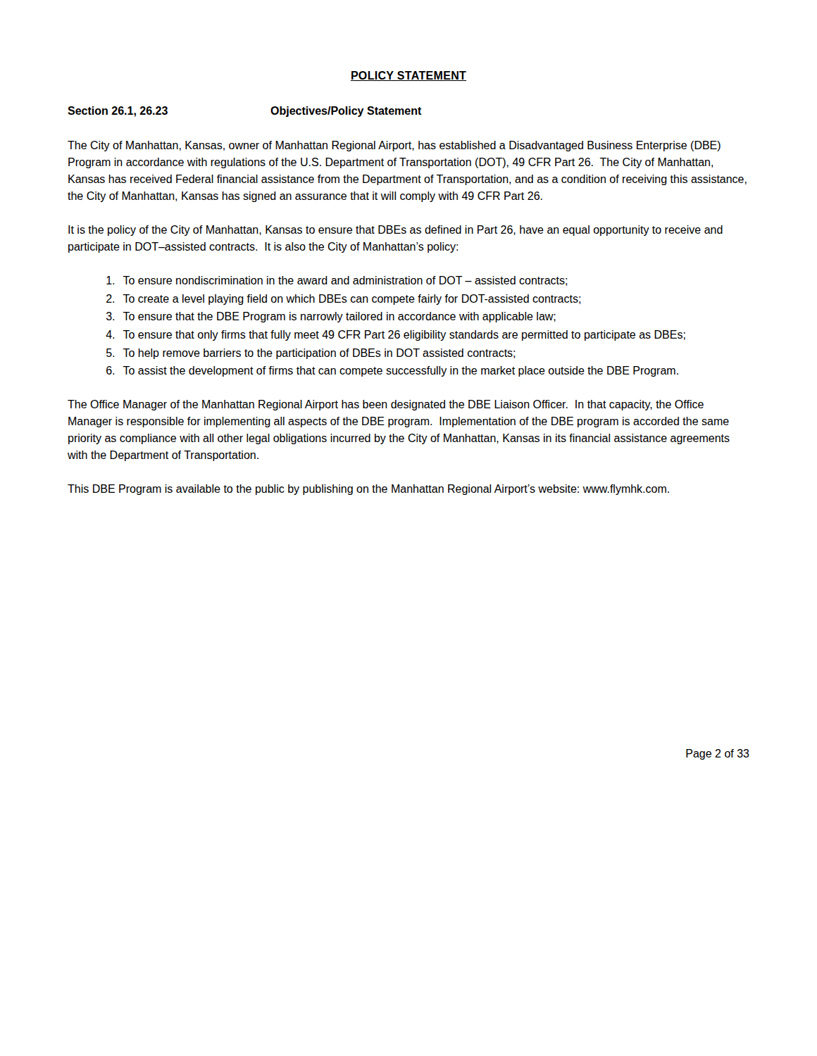POLICY STATEMENT
Section 26.1, 26.23 Objectives/Policy Statement
The City of Manhattan, Kansas, owner of Manhattan Regional Airport, has established a Disadvantaged Business Enterprise (DBE) Program in accordance with regulations of the U.S. Department of Transportation (DOT), 49 CFR Part 26. The City of Manhattan, Kansas has received Federal financial assistance from the Department of Transportation, and as a condition of receiving this assistance, the City of Manhattan, Kansas has signed an assurance that it will comply with 49 CFR Part 26.
It is the policy of the City of Manhattan, Kansas to ensure that DBEs as defined in Part 26, have an equal opportunity to receive and participate in DOT–assisted contracts. It is also the City of Manhattan’s policy:
To ensure nondiscrimination in the award and administration of DOT – assisted contracts;
To create a level playing field on which DBEs can compete fairly for DOT-assisted contracts;
To ensure that the DBE Program is narrowly tailored in accordance with applicable law;
To ensure that only firms that fully meet 49 CFR Part 26 eligibility standards are permitted to participate as DBEs;
To help remove barriers to the participation of DBEs in DOT assisted contracts;
To assist the development of firms that can compete successfully in the market place outside the DBE Program.
The Office Manager of the Manhattan Regional Airport has been designated the DBE Liaison Officer. In that capacity, the Office Manager is responsible for implementing all aspects of the DBE program. Implementation of the DBE program is accorded the same priority as compliance with all other legal obligations incurred by the City of Manhattan, Kansas in its financial assistance agreements with the Department of Transportation.
This DBE Program is available to the public by publishing on the Manhattan Regional Airport’s website: www.flymhk.com.
Page 2 of 33